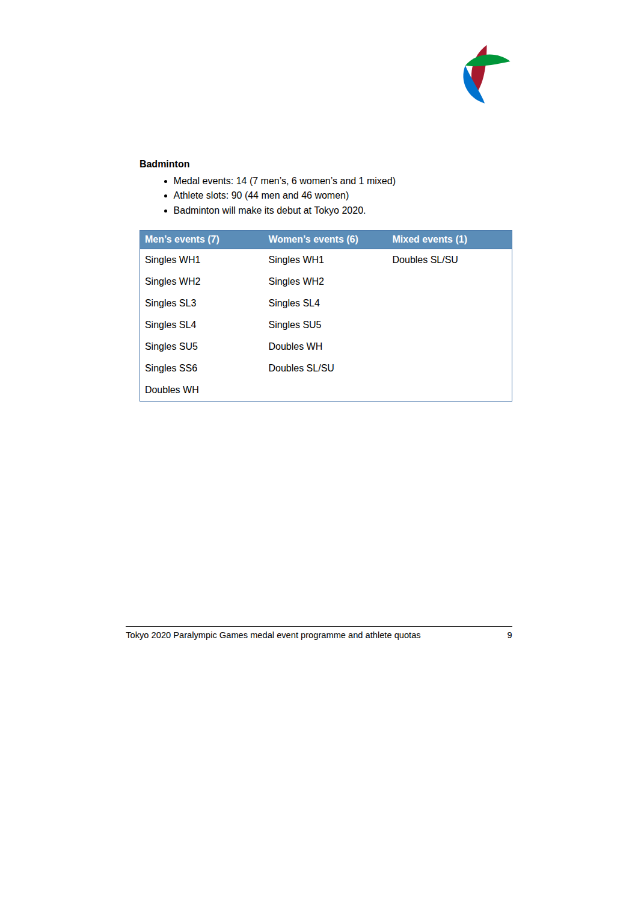Badminton
Medal events: 14 (7 men’s, 6 women’s and 1 mixed)
Athlete slots: 90 (44 men and 46 women)
Badminton will make its debut at Tokyo 2020.
| Men’s events (7) | Women’s events (6) | Mixed events (1) |
| --- | --- | --- |
| Singles WH1 | Singles WH1 | Doubles SL/SU |
| Singles WH2 | Singles WH2 | |
| Singles SL3 | Singles SL4 | |
| Singles SL4 | Singles SU5 | |
| Singles SU5 | Doubles WH | |
| Singles SS6 | Doubles SL/SU | |
| Doubles WH | | |
Tokyo 2020 Paralympic Games medal event programme and athlete quotas 9